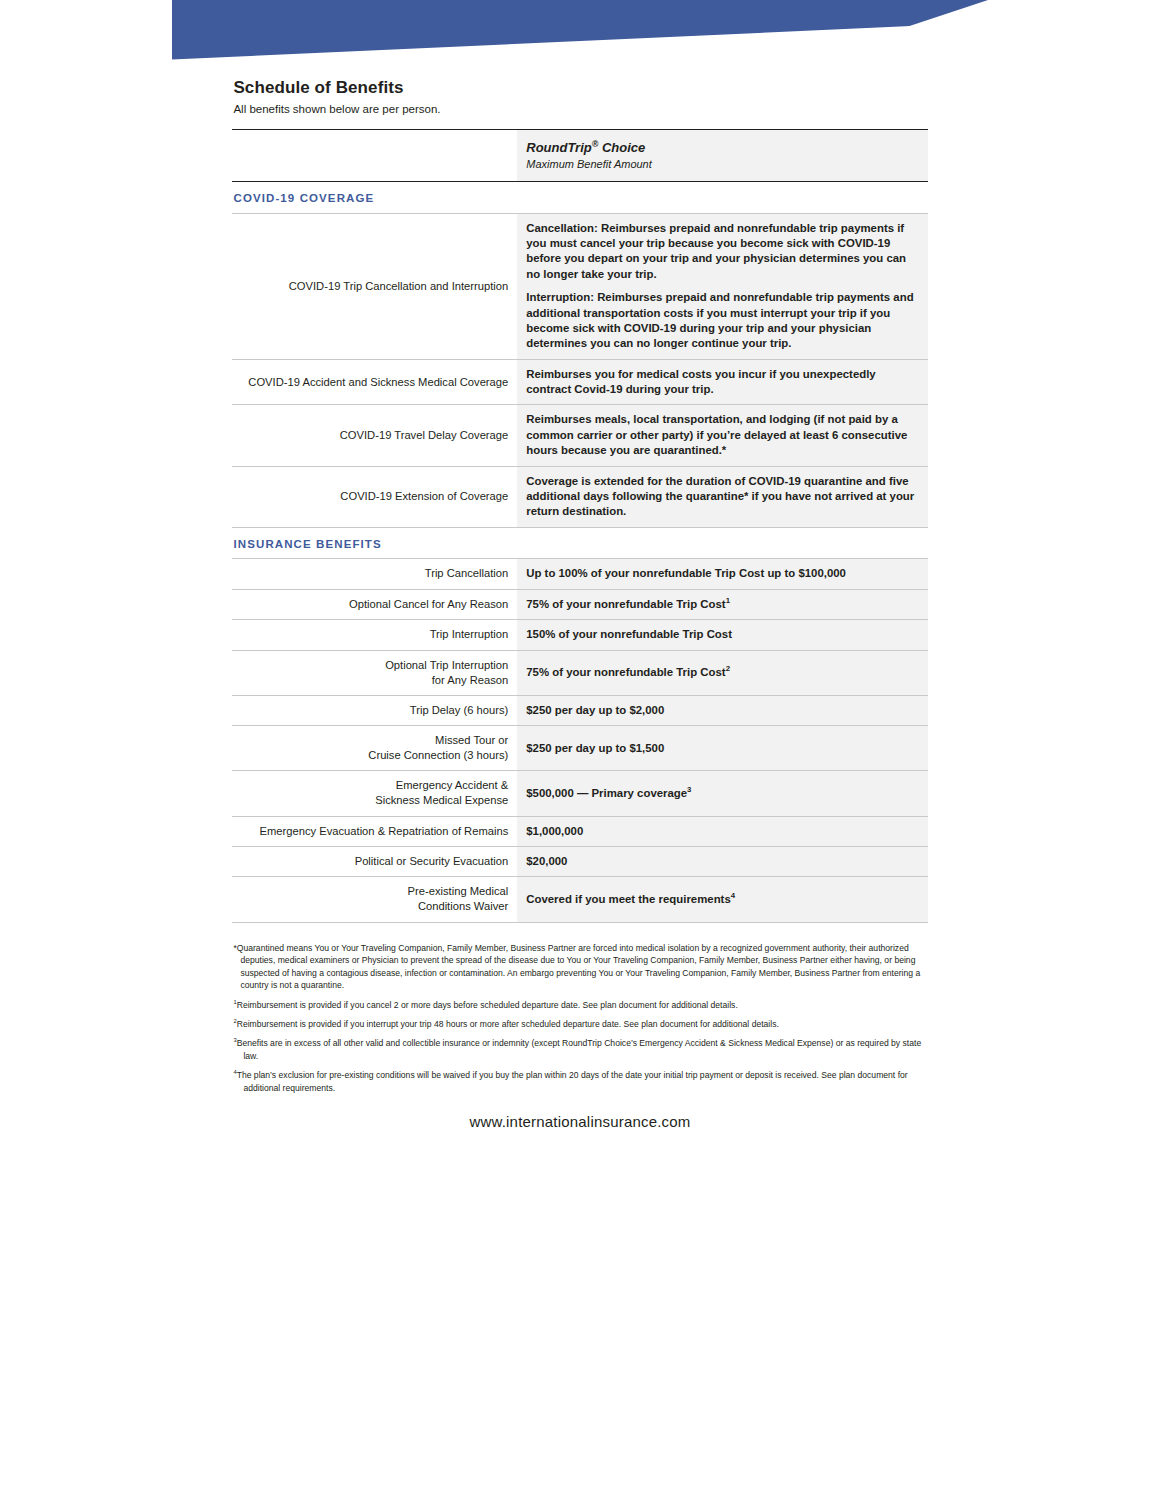Schedule of Benefits
All benefits shown below are per person.
| | RoundTrip ® Choice Maximum Benefit Amount |
| COVID-19 Coverage |
| COVID-19 Trip Cancellation and Interruption | Cancellation: Reimburses prepaid and nonrefundable trip payments if you must cancel your trip because you become sick with COVID-19 before you depart on your trip and your physician determines you can no longer take your trip. Interruption: Reimburses prepaid and nonrefundable trip payments and additional transportation costs if you must interrupt your trip if you become sick with COVID-19 during your trip and your physician determines you can no longer continue your trip. |
| COVID-19 Accident and Sickness Medical Coverage | Reimburses you for medical costs you incur if you unexpectedly contract Covid-19 during your trip. |
| COVID-19 Travel Delay Coverage | Reimburses meals, local transportation, and lodging (if not paid by a common carrier or other party) if you’re delayed at least 6 consecutive hours because you are quarantined.* |
| COVID-19 Extension of Coverage | Coverage is extended for the duration of COVID-19 quarantine and five additional days following the quarantine* if you have not arrived at your return destination. |
| Insurance Benefits |
| Trip Cancellation | Up to 100% of your nonrefundable Trip Cost up to $100,000 |
| Optional Cancel for Any Reason | 75% of your nonrefundable Trip Cost 1 |
| Trip Interruption | 150% of your nonrefundable Trip Cost |
| Optional Trip Interruption for Any Reason | 75% of your nonrefundable Trip Cost 2 |
| Trip Delay (6 hours) | $250 per day up to $2,000 |
| Missed Tour or Cruise Connection (3 hours) | $250 per day up to $1,500 |
| Emergency Accident & Sickness Medical Expense | $500,000 — Primary coverage 3 |
| Emergency Evacuation & Repatriation of Remains | $1,000,000 |
| Political or Security Evacuation | $20,000 |
| Pre-existing Medical Conditions Waiver | Covered if you meet the requirements 4 |
*Quarantined means You or Your Traveling Companion, Family Member, Business Partner are forced into medical isolation by a recognized government authority, their authorized deputies, medical examiners or Physician to prevent the spread of the disease due to You or Your Traveling Companion, Family Member, Business Partner either having, or being suspected of having a contagious disease, infection or contamination. An embargo preventing You or Your Traveling Companion, Family Member, Business Partner from entering a country is not a quarantine.
1Reimbursement is provided if you cancel 2 or more days before scheduled departure date. See plan document for additional details.
2Reimbursement is provided if you interrupt your trip 48 hours or more after scheduled departure date. See plan document for additional details.
3Benefits are in excess of all other valid and collectible insurance or indemnity (except RoundTrip Choice’s Emergency Accident & Sickness Medical Expense) or as required by state law.
4The plan’s exclusion for pre-existing conditions will be waived if you buy the plan within 20 days of the date your initial trip payment or deposit is received. See plan document for additional requirements.
www.internationalinsurance.com